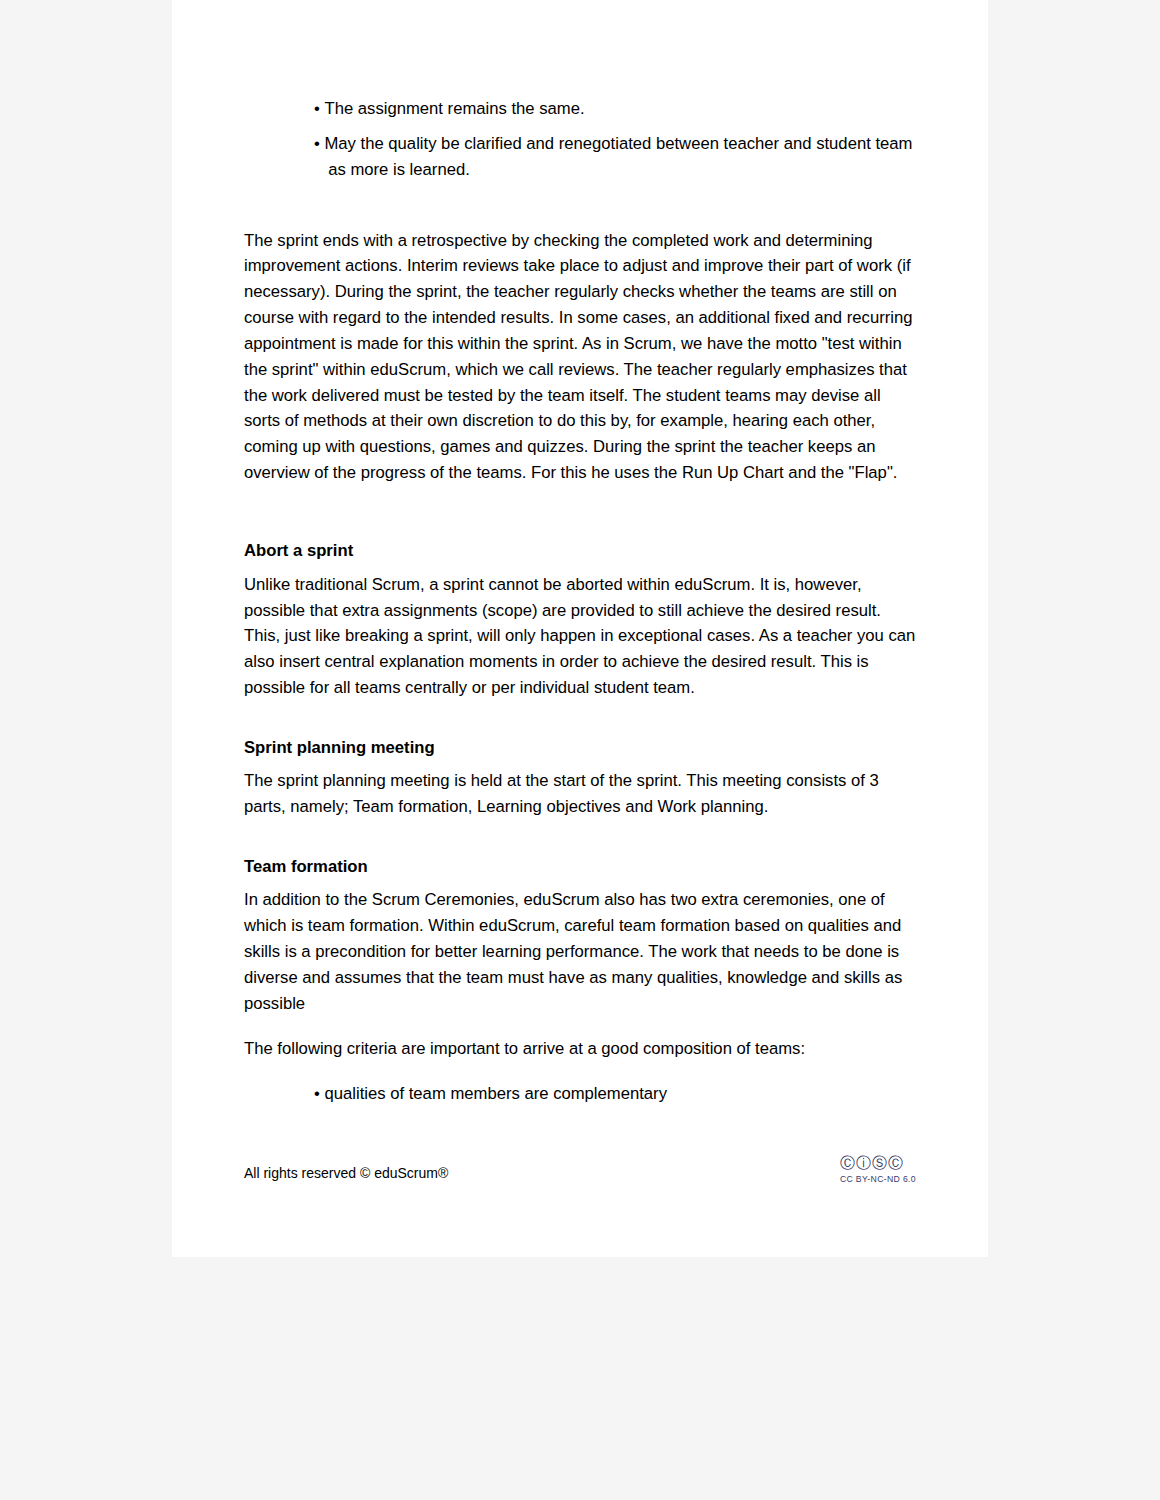The assignment remains the same.
May the quality be clarified and renegotiated between teacher and student team as more is learned.
The sprint ends with a retrospective by checking the completed work and determining improvement actions. Interim reviews take place to adjust and improve their part of work (if necessary). During the sprint, the teacher regularly checks whether the teams are still on course with regard to the intended results. In some cases, an additional fixed and recurring appointment is made for this within the sprint. As in Scrum, we have the motto "test within the sprint" within eduScrum, which we call reviews. The teacher regularly emphasizes that the work delivered must be tested by the team itself. The student teams may devise all sorts of methods at their own discretion to do this by, for example, hearing each other, coming up with questions, games and quizzes. During the sprint the teacher keeps an overview of the progress of the teams. For this he uses the Run Up Chart and the "Flap".
Abort a sprint
Unlike traditional Scrum, a sprint cannot be aborted within eduScrum. It is, however, possible that extra assignments (scope) are provided to still achieve the desired result. This, just like breaking a sprint, will only happen in exceptional cases. As a teacher you can also insert central explanation moments in order to achieve the desired result. This is possible for all teams centrally or per individual student team.
Sprint planning meeting
The sprint planning meeting is held at the start of the sprint. This meeting consists of 3 parts, namely; Team formation, Learning objectives and Work planning.
Team formation
In addition to the Scrum Ceremonies, eduScrum also has two extra ceremonies, one of which is team formation. Within eduScrum, careful team formation based on qualities and skills is a precondition for better learning performance. The work that needs to be done is diverse and assumes that the team must have as many qualities, knowledge and skills as possible
The following criteria are important to arrive at a good composition of teams:
qualities of team members are complementary
All rights reserved © eduScrum®
ⒸⓘⓈⒸ
CC BY-NC-ND 6.0